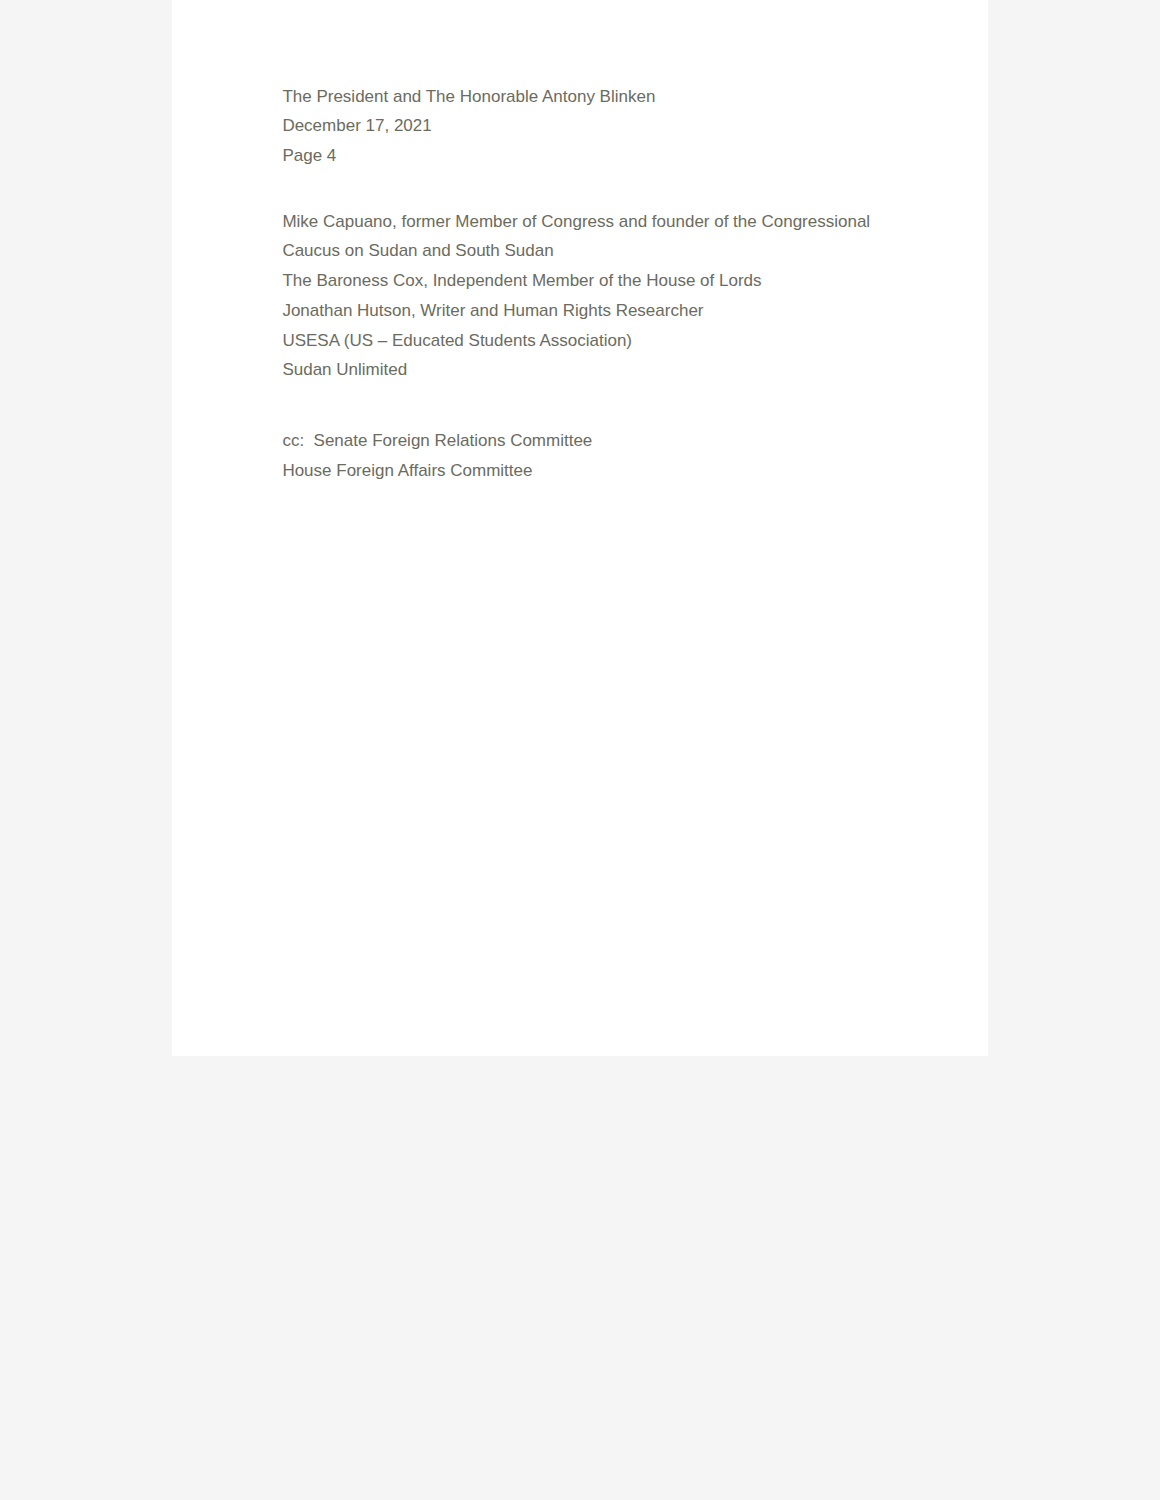The President and The Honorable Antony Blinken
December 17, 2021
Page 4
Mike Capuano, former Member of Congress and founder of the Congressional Caucus on Sudan and South Sudan
The Baroness Cox, Independent Member of the House of Lords
Jonathan Hutson, Writer and Human Rights Researcher
USESA (US – Educated Students Association)
Sudan Unlimited
cc: Senate Foreign Relations Committee
House Foreign Affairs Committee